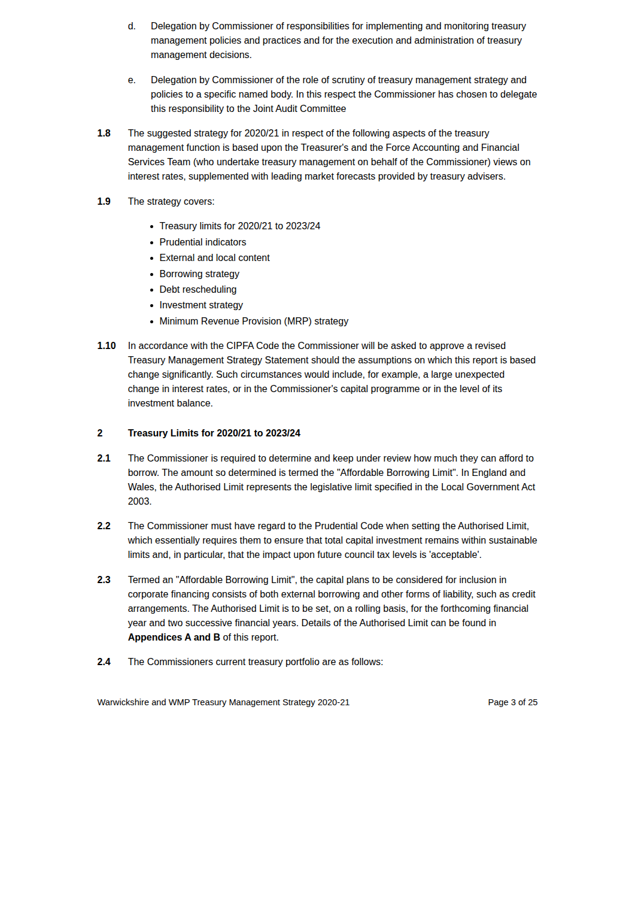d.
Delegation by Commissioner of responsibilities for implementing and monitoring treasury management policies and practices and for the execution and administration of treasury management decisions.
e.
Delegation by Commissioner of the role of scrutiny of treasury management strategy and policies to a specific named body. In this respect the Commissioner has chosen to delegate this responsibility to the Joint Audit Committee
1.8
The suggested strategy for 2020/21 in respect of the following aspects of the treasury management function is based upon the Treasurer's and the Force Accounting and Financial Services Team (who undertake treasury management on behalf of the Commissioner) views on interest rates, supplemented with leading market forecasts provided by treasury advisers.
1.9
The strategy covers:
Treasury limits for 2020/21 to 2023/24
Prudential indicators
External and local content
Borrowing strategy
Debt rescheduling
Investment strategy
Minimum Revenue Provision (MRP) strategy
1.10
In accordance with the CIPFA Code the Commissioner will be asked to approve a revised Treasury Management Strategy Statement should the assumptions on which this report is based change significantly. Such circumstances would include, for example, a large unexpected change in interest rates, or in the Commissioner's capital programme or in the level of its investment balance.
2 Treasury Limits for 2020/21 to 2023/24
2.1
The Commissioner is required to determine and keep under review how much they can afford to borrow. The amount so determined is termed the "Affordable Borrowing Limit". In England and Wales, the Authorised Limit represents the legislative limit specified in the Local Government Act 2003.
2.2
The Commissioner must have regard to the Prudential Code when setting the Authorised Limit, which essentially requires them to ensure that total capital investment remains within sustainable limits and, in particular, that the impact upon future council tax levels is 'acceptable'.
2.3
Termed an "Affordable Borrowing Limit", the capital plans to be considered for inclusion in corporate financing consists of both external borrowing and other forms of liability, such as credit arrangements. The Authorised Limit is to be set, on a rolling basis, for the forthcoming financial year and two successive financial years. Details of the Authorised Limit can be found in Appendices A and B of this report.
2.4
The Commissioners current treasury portfolio are as follows:
Warwickshire and WMP Treasury Management Strategy 2020-21 Page 3 of 25